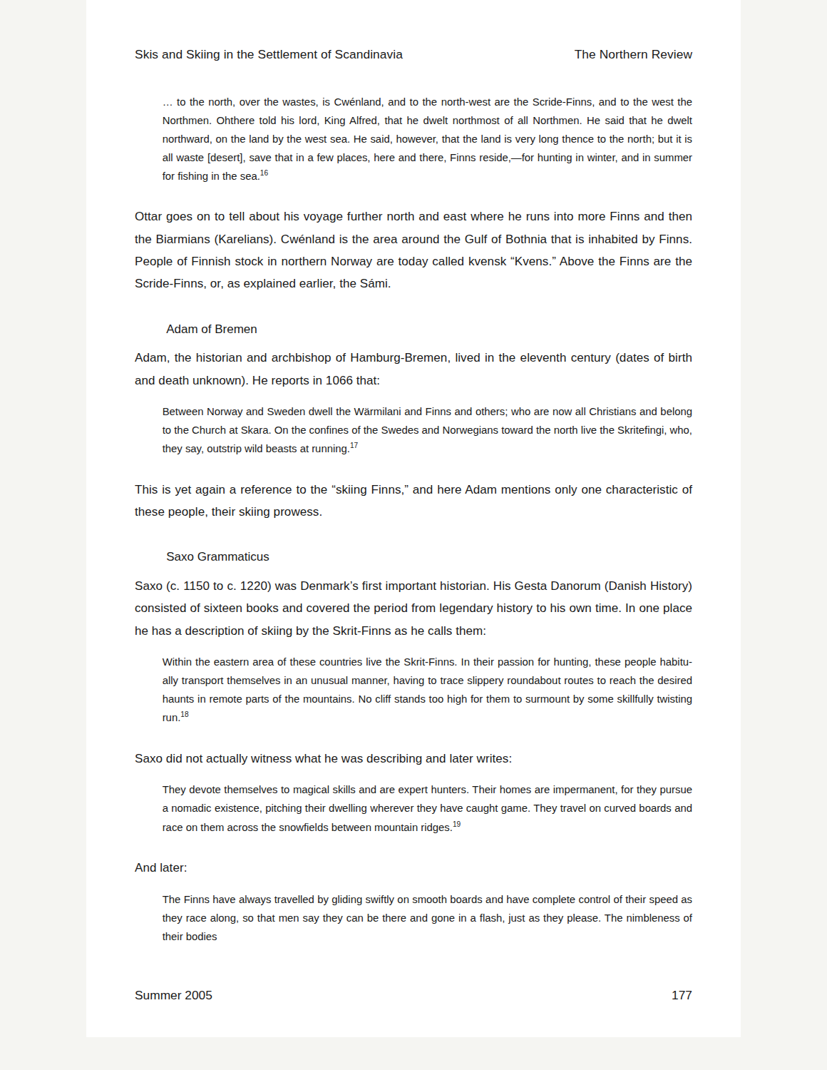Skis and Skiing in the Settlement of Scandinavia The Northern Review
… to the north, over the wastes, is Cwénland, and to the north-west are the Scride-Finns, and to the west the Northmen. Ohthere told his lord, King Alfred, that he dwelt northmost of all Northmen. He said that he dwelt northward, on the land by the west sea. He said, however, that the land is very long thence to the north; but it is all waste [desert], save that in a few places, here and there, Finns reside,—for hunting in winter, and in summer for fishing in the sea.16
Ottar goes on to tell about his voyage further north and east where he runs into more Finns and then the Biarmians (Karelians). Cwénland is the area around the Gulf of Bothnia that is inhabited by Finns. People of Finnish stock in northern Norway are today called kvensk “Kvens.” Above the Finns are the Scride-Finns, or, as explained earlier, the Sámi.
Adam of Bremen
Adam, the historian and archbishop of Hamburg-Bremen, lived in the eleventh century (dates of birth and death unknown). He reports in 1066 that:
Between Norway and Sweden dwell the Wärmilani and Finns and others; who are now all Christians and belong to the Church at Skara. On the confines of the Swedes and Norwegians toward the north live the Skritefingi, who, they say, outstrip wild beasts at running.17
This is yet again a reference to the “skiing Finns,” and here Adam mentions only one characteristic of these people, their skiing prowess.
Saxo Grammaticus
Saxo (c. 1150 to c. 1220) was Denmark’s first important historian. His Gesta Danorum (Danish History) consisted of sixteen books and covered the period from legendary history to his own time. In one place he has a description of skiing by the Skrit-Finns as he calls them:
Within the eastern area of these countries live the Skrit-Finns. In their passion for hunting, these people habitually transport themselves in an unusual manner, having to trace slippery roundabout routes to reach the desired haunts in remote parts of the mountains. No cliff stands too high for them to surmount by some skillfully twisting run.18
Saxo did not actually witness what he was describing and later writes:
They devote themselves to magical skills and are expert hunters. Their homes are impermanent, for they pursue a nomadic existence, pitching their dwelling wherever they have caught game. They travel on curved boards and race on them across the snowfields between mountain ridges.19
And later:
The Finns have always travelled by gliding swiftly on smooth boards and have complete control of their speed as they race along, so that men say they can be there and gone in a flash, just as they please. The nimbleness of their bodies
Summer 2005 177